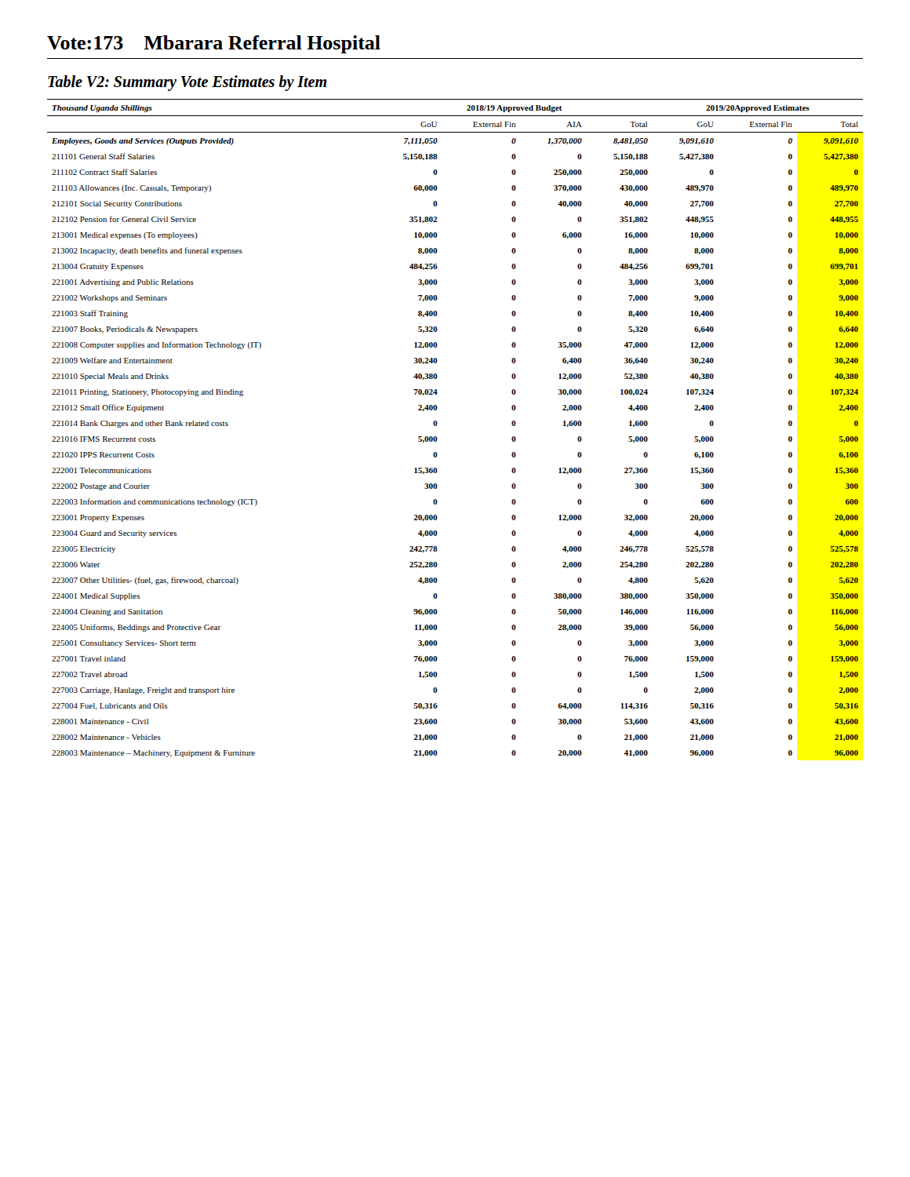Vote:173 Mbarara Referral Hospital
Table V2: Summary Vote Estimates by Item
| Thousand Uganda Shillings | 2018/19 Approved Budget | 2019/20Approved Estimates |
| --- | --- | --- |
| | GoU | External Fin | AIA | Total | GoU | External Fin | Total |
| Employees, Goods and Services (Outputs Provided) | 7,111,050 | 0 | 1,370,000 | 8,481,050 | 9,091,610 | 0 | 9,091,610 |
| 211101 General Staff Salaries | 5,150,188 | 0 | 0 | 5,150,188 | 5,427,380 | 0 | 5,427,380 |
| 211102 Contract Staff Salaries | 0 | 0 | 250,000 | 250,000 | 0 | 0 | 0 |
| 211103 Allowances (Inc. Casuals, Temporary) | 60,000 | 0 | 370,000 | 430,000 | 489,970 | 0 | 489,970 |
| 212101 Social Security Contributions | 0 | 0 | 40,000 | 40,000 | 27,700 | 0 | 27,700 |
| 212102 Pension for General Civil Service | 351,802 | 0 | 0 | 351,802 | 448,955 | 0 | 448,955 |
| 213001 Medical expenses (To employees) | 10,000 | 0 | 6,000 | 16,000 | 10,000 | 0 | 10,000 |
| 213002 Incapacity, death benefits and funeral expenses | 8,000 | 0 | 0 | 8,000 | 8,000 | 0 | 8,000 |
| 213004 Gratuity Expenses | 484,256 | 0 | 0 | 484,256 | 699,701 | 0 | 699,701 |
| 221001 Advertising and Public Relations | 3,000 | 0 | 0 | 3,000 | 3,000 | 0 | 3,000 |
| 221002 Workshops and Seminars | 7,000 | 0 | 0 | 7,000 | 9,000 | 0 | 9,000 |
| 221003 Staff Training | 8,400 | 0 | 0 | 8,400 | 10,400 | 0 | 10,400 |
| 221007 Books, Periodicals & Newspapers | 5,320 | 0 | 0 | 5,320 | 6,640 | 0 | 6,640 |
| 221008 Computer supplies and Information Technology (IT) | 12,000 | 0 | 35,000 | 47,000 | 12,000 | 0 | 12,000 |
| 221009 Welfare and Entertainment | 30,240 | 0 | 6,400 | 36,640 | 30,240 | 0 | 30,240 |
| 221010 Special Meals and Drinks | 40,380 | 0 | 12,000 | 52,380 | 40,380 | 0 | 40,380 |
| 221011 Printing, Stationery, Photocopying and Binding | 70,024 | 0 | 30,000 | 100,024 | 107,324 | 0 | 107,324 |
| 221012 Small Office Equipment | 2,400 | 0 | 2,000 | 4,400 | 2,400 | 0 | 2,400 |
| 221014 Bank Charges and other Bank related costs | 0 | 0 | 1,600 | 1,600 | 0 | 0 | 0 |
| 221016 IFMS Recurrent costs | 5,000 | 0 | 0 | 5,000 | 5,000 | 0 | 5,000 |
| 221020 IPPS Recurrent Costs | 0 | 0 | 0 | 0 | 6,100 | 0 | 6,100 |
| 222001 Telecommunications | 15,360 | 0 | 12,000 | 27,360 | 15,360 | 0 | 15,360 |
| 222002 Postage and Courier | 300 | 0 | 0 | 300 | 300 | 0 | 300 |
| 222003 Information and communications technology (ICT) | 0 | 0 | 0 | 0 | 600 | 0 | 600 |
| 223001 Property Expenses | 20,000 | 0 | 12,000 | 32,000 | 20,000 | 0 | 20,000 |
| 223004 Guard and Security services | 4,000 | 0 | 0 | 4,000 | 4,000 | 0 | 4,000 |
| 223005 Electricity | 242,778 | 0 | 4,000 | 246,778 | 525,578 | 0 | 525,578 |
| 223006 Water | 252,280 | 0 | 2,000 | 254,280 | 202,280 | 0 | 202,280 |
| 223007 Other Utilities- (fuel, gas, firewood, charcoal) | 4,800 | 0 | 0 | 4,800 | 5,620 | 0 | 5,620 |
| 224001 Medical Supplies | 0 | 0 | 380,000 | 380,000 | 350,000 | 0 | 350,000 |
| 224004 Cleaning and Sanitation | 96,000 | 0 | 50,000 | 146,000 | 116,000 | 0 | 116,000 |
| 224005 Uniforms, Beddings and Protective Gear | 11,000 | 0 | 28,000 | 39,000 | 56,000 | 0 | 56,000 |
| 225001 Consultancy Services- Short term | 3,000 | 0 | 0 | 3,000 | 3,000 | 0 | 3,000 |
| 227001 Travel inland | 76,000 | 0 | 0 | 76,000 | 159,000 | 0 | 159,000 |
| 227002 Travel abroad | 1,500 | 0 | 0 | 1,500 | 1,500 | 0 | 1,500 |
| 227003 Carriage, Haulage, Freight and transport hire | 0 | 0 | 0 | 0 | 2,000 | 0 | 2,000 |
| 227004 Fuel, Lubricants and Oils | 50,316 | 0 | 64,000 | 114,316 | 50,316 | 0 | 50,316 |
| 228001 Maintenance - Civil | 23,600 | 0 | 30,000 | 53,600 | 43,600 | 0 | 43,600 |
| 228002 Maintenance - Vehicles | 21,000 | 0 | 0 | 21,000 | 21,000 | 0 | 21,000 |
| 228003 Maintenance – Machinery, Equipment & Furniture | 21,000 | 0 | 20,000 | 41,000 | 96,000 | 0 | 96,000 |